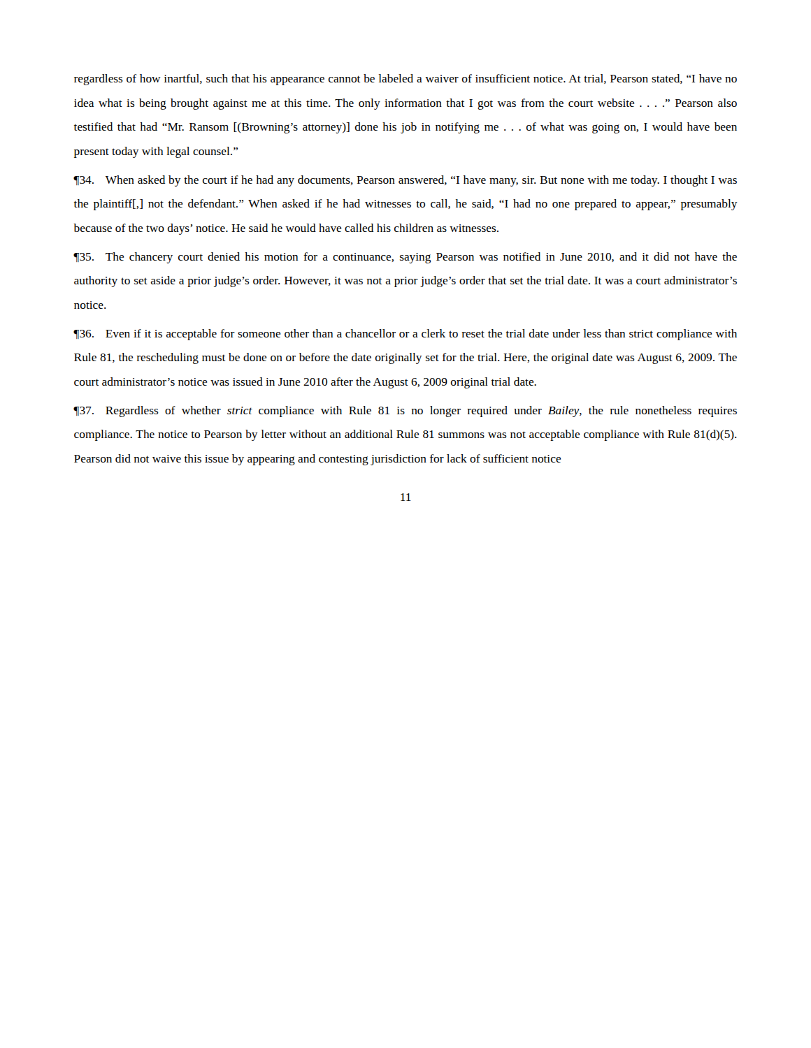regardless of how inartful, such that his appearance cannot be labeled a waiver of insufficient notice. At trial, Pearson stated, “I have no idea what is being brought against me at this time. The only information that I got was from the court website . . . .” Pearson also testified that had “Mr. Ransom [(Browning’s attorney)] done his job in notifying me . . . of what was going on, I would have been present today with legal counsel.”
¶34. When asked by the court if he had any documents, Pearson answered, “I have many, sir. But none with me today. I thought I was the plaintiff[,] not the defendant.” When asked if he had witnesses to call, he said, “I had no one prepared to appear,” presumably because of the two days’ notice. He said he would have called his children as witnesses.
¶35. The chancery court denied his motion for a continuance, saying Pearson was notified in June 2010, and it did not have the authority to set aside a prior judge’s order. However, it was not a prior judge’s order that set the trial date. It was a court administrator’s notice.
¶36. Even if it is acceptable for someone other than a chancellor or a clerk to reset the trial date under less than strict compliance with Rule 81, the rescheduling must be done on or before the date originally set for the trial. Here, the original date was August 6, 2009. The court administrator’s notice was issued in June 2010 after the August 6, 2009 original trial date.
¶37. Regardless of whether strict compliance with Rule 81 is no longer required under Bailey, the rule nonetheless requires compliance. The notice to Pearson by letter without an additional Rule 81 summons was not acceptable compliance with Rule 81(d)(5). Pearson did not waive this issue by appearing and contesting jurisdiction for lack of sufficient notice
11